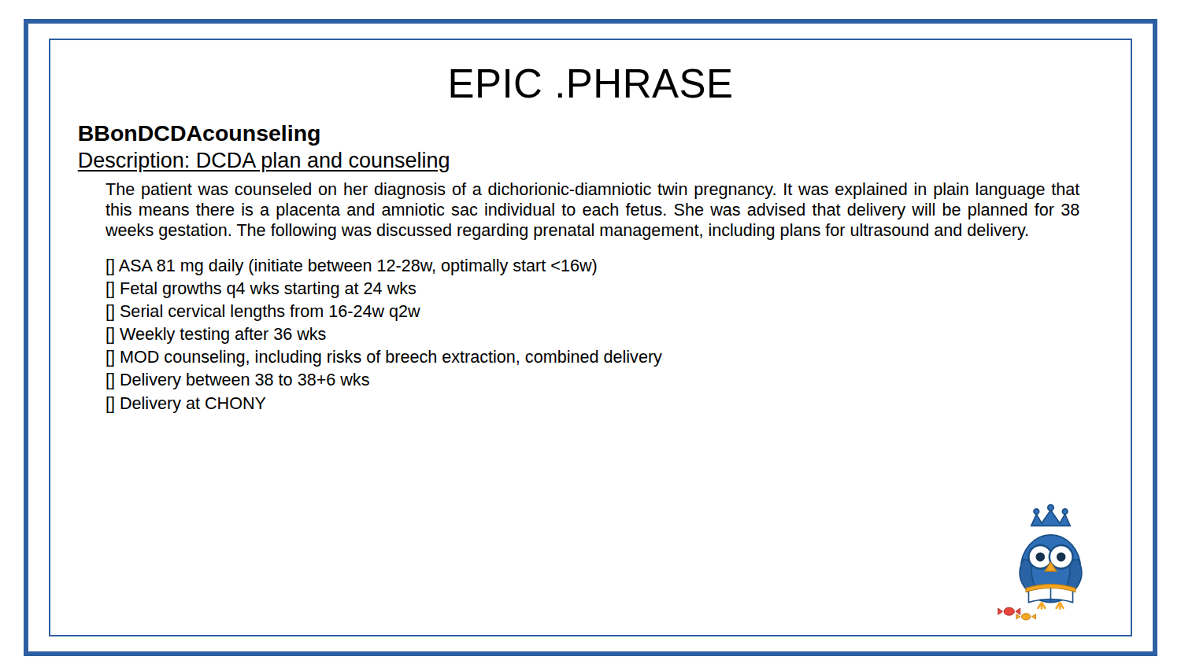EPIC .PHRASE
BBonDCDAcounseling
Description: DCDA plan and counseling
The patient was counseled on her diagnosis of a dichorionic-diamniotic twin pregnancy. It was explained in plain language that this means there is a placenta and amniotic sac individual to each fetus. She was advised that delivery will be planned for 38 weeks gestation. The following was discussed regarding prenatal management, including plans for ultrasound and delivery.
ASA 81 mg daily (initiate between 12-28w, optimally start <16w)
Fetal growths q4 wks starting at 24 wks
Serial cervical lengths from 16-24w q2w
Weekly testing after 36 wks
MOD counseling, including risks of breech extraction, combined delivery
Delivery between 38 to 38+6 wks
Delivery at CHONY